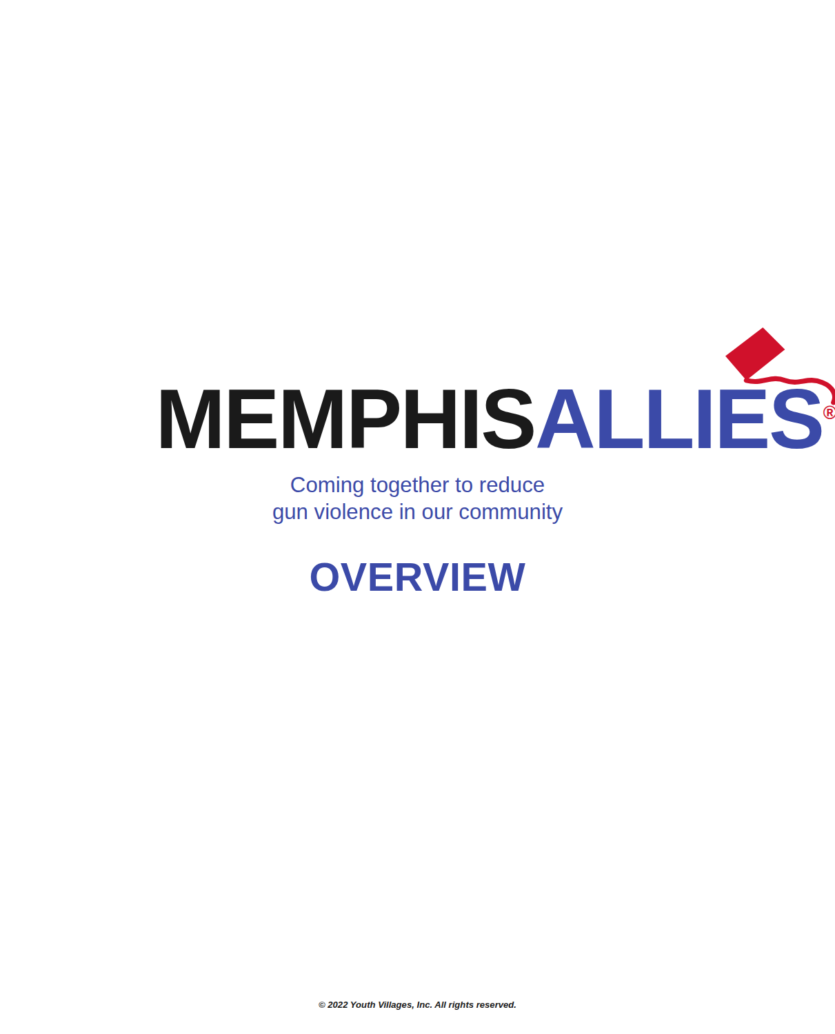MEMPHIS ALLIES®
Coming together to reduce
gun violence in our community
OVERVIEW
© 2022 Youth Villages, Inc. All rights reserved.